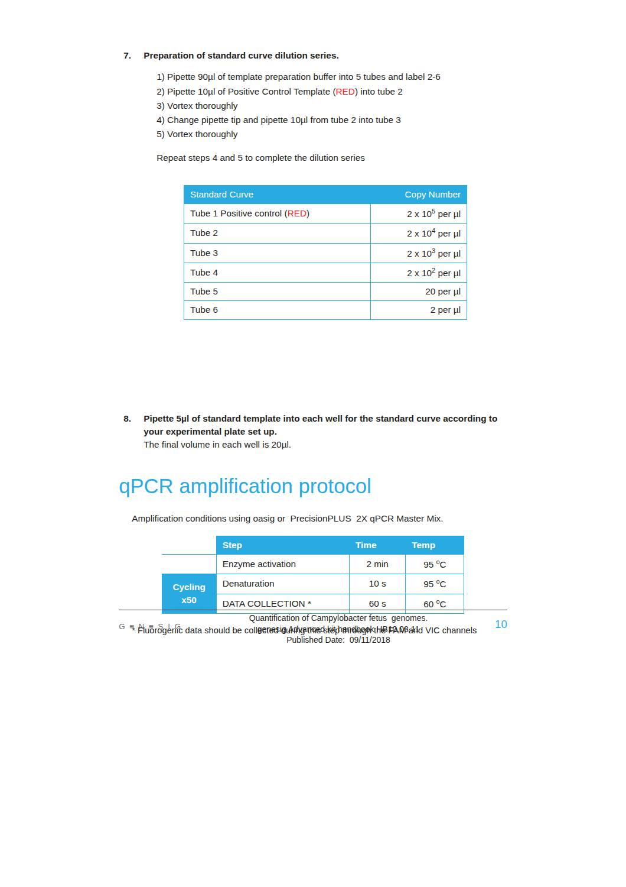7. Preparation of standard curve dilution series.
1) Pipette 90µl of template preparation buffer into 5 tubes and label 2-6
2) Pipette 10µl of Positive Control Template (RED) into tube 2
3) Vortex thoroughly
4) Change pipette tip and pipette 10µl from tube 2 into tube 3
5) Vortex thoroughly
Repeat steps 4 and 5 to complete the dilution series
| Standard Curve | Copy Number |
| --- | --- |
| Tube 1 Positive control ( RED ) | 2 x 10 5 per µl |
| Tube 2 | 2 x 10 4 per µl |
| Tube 3 | 2 x 10 3 per µl |
| Tube 4 | 2 x 10 2 per µl |
| Tube 5 | 20 per µl |
| Tube 6 | 2 per µl |
8. Pipette 5µl of standard template into each well for the standard curve according to your experimental plate set up.
The final volume in each well is 20µl.
qPCR amplification protocol
Amplification conditions using oasig or PrecisionPLUS 2X qPCR Master Mix.
| | Step | Time | Temp |
| --- | --- | --- | --- |
| | Enzyme activation | 2 min | 95 o C |
| Cycling x50 | Denaturation | 10 s | 95 o C |
| DATA COLLECTION * | 60 s | 60 o C |
* Fluorogenic data should be collected during this step through the FAM and VIC channels
G ≡ N ≡ S I G
Quantification of Campylobacter fetus genomes.
genesig Advanced kit handbook HB10.03.11
Published Date: 09/11/2018
10